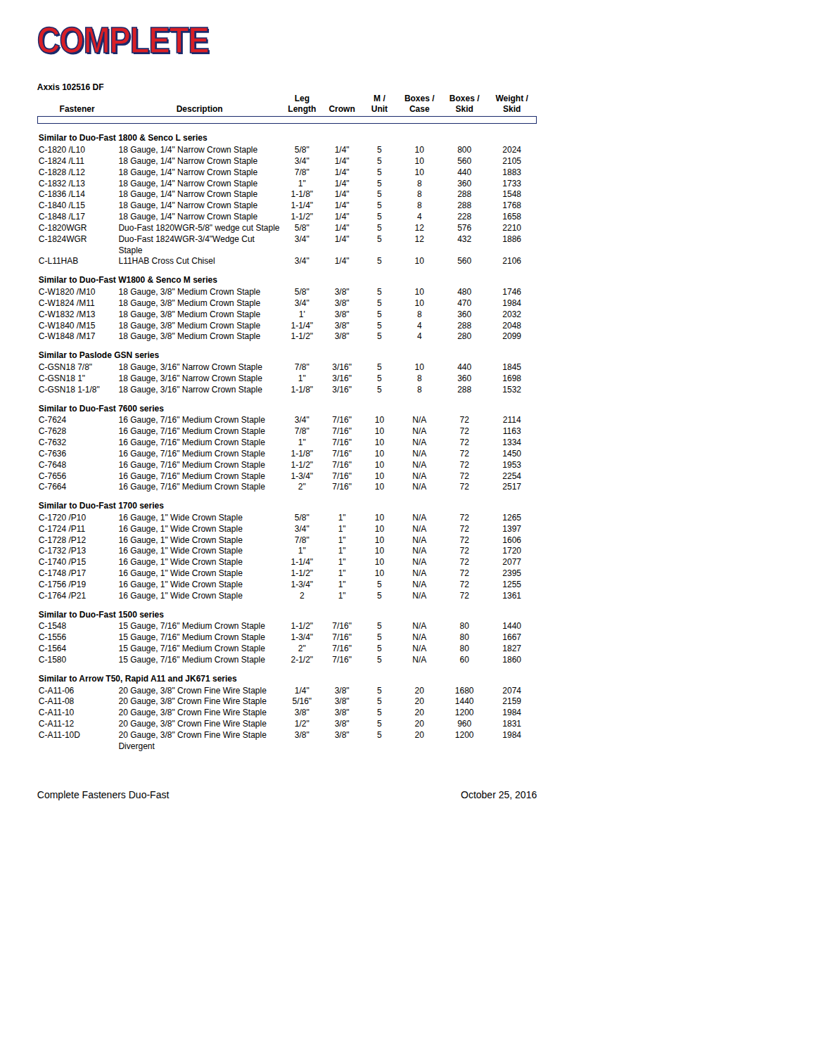COMPLETE
Axxis 102516 DF
| | | Leg | | M / | Boxes / | Boxes / | Weight / |
| --- | --- | --- | --- | --- | --- | --- | --- |
| Fastener | Description | Length | Crown | Unit | Case | Skid | Skid |
| Similar to Duo-Fast 1800 & Senco L series |
| C-1820 /L10 | 18 Gauge, 1/4" Narrow Crown Staple | 5/8" | 1/4" | 5 | 10 | 800 | 2024 |
| C-1824 /L11 | 18 Gauge, 1/4" Narrow Crown Staple | 3/4" | 1/4" | 5 | 10 | 560 | 2105 |
| C-1828 /L12 | 18 Gauge, 1/4" Narrow Crown Staple | 7/8" | 1/4" | 5 | 10 | 440 | 1883 |
| C-1832 /L13 | 18 Gauge, 1/4" Narrow Crown Staple | 1" | 1/4" | 5 | 8 | 360 | 1733 |
| C-1836 /L14 | 18 Gauge, 1/4" Narrow Crown Staple | 1-1/8" | 1/4" | 5 | 8 | 288 | 1548 |
| C-1840 /L15 | 18 Gauge, 1/4" Narrow Crown Staple | 1-1/4" | 1/4" | 5 | 8 | 288 | 1768 |
| C-1848 /L17 | 18 Gauge, 1/4" Narrow Crown Staple | 1-1/2" | 1/4" | 5 | 4 | 228 | 1658 |
| C-1820WGR | Duo-Fast 1820WGR-5/8" wedge cut Staple | 5/8" | 1/4" | 5 | 12 | 576 | 2210 |
| C-1824WGR | Duo-Fast 1824WGR-3/4"Wedge Cut Staple | 3/4" | 1/4" | 5 | 12 | 432 | 1886 |
| C-L11HAB | L11HAB Cross Cut Chisel | 3/4" | 1/4" | 5 | 10 | 560 | 2106 |
| Similar to Duo-Fast W1800 & Senco M series |
| C-W1820 /M10 | 18 Gauge, 3/8" Medium Crown Staple | 5/8" | 3/8" | 5 | 10 | 480 | 1746 |
| C-W1824 /M11 | 18 Gauge, 3/8" Medium Crown Staple | 3/4" | 3/8" | 5 | 10 | 470 | 1984 |
| C-W1832 /M13 | 18 Gauge, 3/8" Medium Crown Staple | 1' | 3/8" | 5 | 8 | 360 | 2032 |
| C-W1840 /M15 | 18 Gauge, 3/8" Medium Crown Staple | 1-1/4" | 3/8" | 5 | 4 | 288 | 2048 |
| C-W1848 /M17 | 18 Gauge, 3/8" Medium Crown Staple | 1-1/2" | 3/8" | 5 | 4 | 280 | 2099 |
| Similar to Paslode GSN series |
| C-GSN18 7/8" | 18 Gauge, 3/16" Narrow Crown Staple | 7/8" | 3/16" | 5 | 10 | 440 | 1845 |
| C-GSN18 1" | 18 Gauge, 3/16" Narrow Crown Staple | 1" | 3/16" | 5 | 8 | 360 | 1698 |
| C-GSN18 1-1/8" | 18 Gauge, 3/16" Narrow Crown Staple | 1-1/8" | 3/16" | 5 | 8 | 288 | 1532 |
| Similar to Duo-Fast 7600 series |
| C-7624 | 16 Gauge, 7/16" Medium Crown Staple | 3/4" | 7/16" | 10 | N/A | 72 | 2114 |
| C-7628 | 16 Gauge, 7/16" Medium Crown Staple | 7/8" | 7/16" | 10 | N/A | 72 | 1163 |
| C-7632 | 16 Gauge, 7/16" Medium Crown Staple | 1" | 7/16" | 10 | N/A | 72 | 1334 |
| C-7636 | 16 Gauge, 7/16" Medium Crown Staple | 1-1/8" | 7/16" | 10 | N/A | 72 | 1450 |
| C-7648 | 16 Gauge, 7/16" Medium Crown Staple | 1-1/2" | 7/16" | 10 | N/A | 72 | 1953 |
| C-7656 | 16 Gauge, 7/16" Medium Crown Staple | 1-3/4" | 7/16" | 10 | N/A | 72 | 2254 |
| C-7664 | 16 Gauge, 7/16" Medium Crown Staple | 2" | 7/16" | 10 | N/A | 72 | 2517 |
| Similar to Duo-Fast 1700 series |
| C-1720 /P10 | 16 Gauge, 1" Wide Crown Staple | 5/8" | 1" | 10 | N/A | 72 | 1265 |
| C-1724 /P11 | 16 Gauge, 1" Wide Crown Staple | 3/4" | 1" | 10 | N/A | 72 | 1397 |
| C-1728 /P12 | 16 Gauge, 1" Wide Crown Staple | 7/8" | 1" | 10 | N/A | 72 | 1606 |
| C-1732 /P13 | 16 Gauge, 1" Wide Crown Staple | 1" | 1" | 10 | N/A | 72 | 1720 |
| C-1740 /P15 | 16 Gauge, 1" Wide Crown Staple | 1-1/4" | 1" | 10 | N/A | 72 | 2077 |
| C-1748 /P17 | 16 Gauge, 1" Wide Crown Staple | 1-1/2" | 1" | 10 | N/A | 72 | 2395 |
| C-1756 /P19 | 16 Gauge, 1" Wide Crown Staple | 1-3/4" | 1" | 5 | N/A | 72 | 1255 |
| C-1764 /P21 | 16 Gauge, 1" Wide Crown Staple | 2 | 1" | 5 | N/A | 72 | 1361 |
| Similar to Duo-Fast 1500 series |
| C-1548 | 15 Gauge, 7/16" Medium Crown Staple | 1-1/2" | 7/16" | 5 | N/A | 80 | 1440 |
| C-1556 | 15 Gauge, 7/16" Medium Crown Staple | 1-3/4" | 7/16" | 5 | N/A | 80 | 1667 |
| C-1564 | 15 Gauge, 7/16" Medium Crown Staple | 2" | 7/16" | 5 | N/A | 80 | 1827 |
| C-1580 | 15 Gauge, 7/16" Medium Crown Staple | 2-1/2" | 7/16" | 5 | N/A | 60 | 1860 |
| Similar to Arrow T50, Rapid A11 and JK671 series |
| C-A11-06 | 20 Gauge, 3/8" Crown Fine Wire Staple | 1/4" | 3/8" | 5 | 20 | 1680 | 2074 |
| C-A11-08 | 20 Gauge, 3/8" Crown Fine Wire Staple | 5/16" | 3/8" | 5 | 20 | 1440 | 2159 |
| C-A11-10 | 20 Gauge, 3/8" Crown Fine Wire Staple | 3/8" | 3/8" | 5 | 20 | 1200 | 1984 |
| C-A11-12 | 20 Gauge, 3/8" Crown Fine Wire Staple | 1/2" | 3/8" | 5 | 20 | 960 | 1831 |
| C-A11-10D | 20 Gauge, 3/8" Crown Fine Wire Staple Divergent | 3/8" | 3/8" | 5 | 20 | 1200 | 1984 |
Complete Fasteners Duo-Fast
October 25, 2016